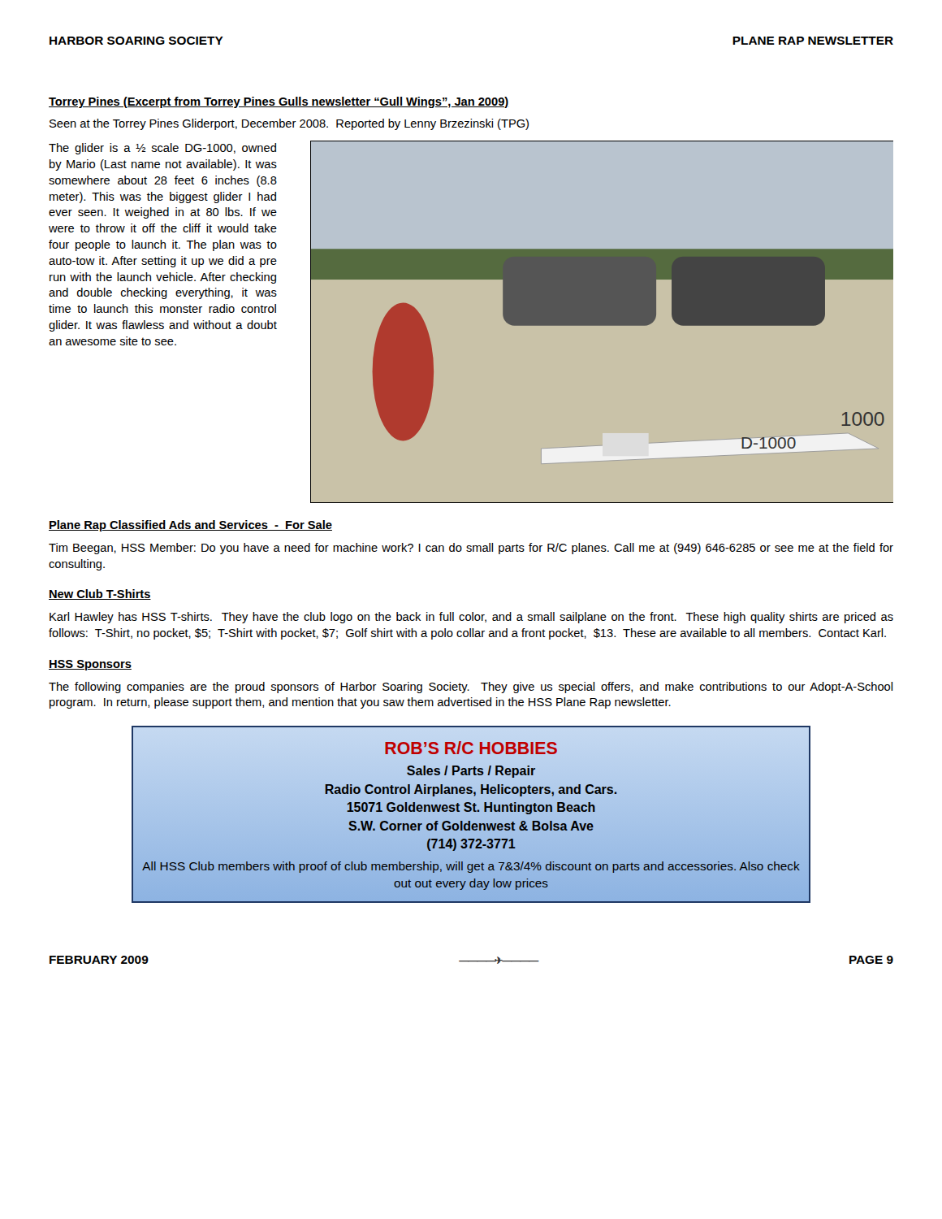HARBOR SOARING SOCIETY PLANE RAP NEWSLETTER
Torrey Pines (Excerpt from Torrey Pines Gulls newsletter “Gull Wings”, Jan 2009)
Seen at the Torrey Pines Gliderport, December 2008. Reported by Lenny Brzezinski (TPG)
The glider is a ½ scale DG-1000, owned by Mario (Last name not available). It was somewhere about 28 feet 6 inches (8.8 meter). This was the biggest glider I had ever seen. It weighed in at 80 lbs. If we were to throw it off the cliff it would take four people to launch it. The plan was to auto-tow it. After setting it up we did a pre run with the launch vehicle. After checking and double checking everything, it was time to launch this monster radio control glider. It was flawless and without a doubt an awesome site to see.
Plane Rap Classified Ads and Services - For Sale
Tim Beegan, HSS Member: Do you have a need for machine work? I can do small parts for R/C planes. Call me at (949) 646-6285 or see me at the field for consulting.
New Club T-Shirts
Karl Hawley has HSS T-shirts. They have the club logo on the back in full color, and a small sailplane on the front. These high quality shirts are priced as follows: T-Shirt, no pocket, $5; T-Shirt with pocket, $7; Golf shirt with a polo collar and a front pocket, $13. These are available to all members. Contact Karl.
HSS Sponsors
The following companies are the proud sponsors of Harbor Soaring Society. They give us special offers, and make contributions to our Adopt-A-School program. In return, please support them, and mention that you saw them advertised in the HSS Plane Rap newsletter.
ROB’S R/C HOBBIES
Sales / Parts / Repair
Radio Control Airplanes, Helicopters, and Cars.
15071 Goldenwest St. Huntington Beach
S.W. Corner of Goldenwest & Bolsa Ave
(714) 372-3771
All HSS Club members with proof of club membership, will get a 7&3/4% discount on parts and accessories. Also check out out every day low prices
FEBRUARY 2009 ————✈———— PAGE 9